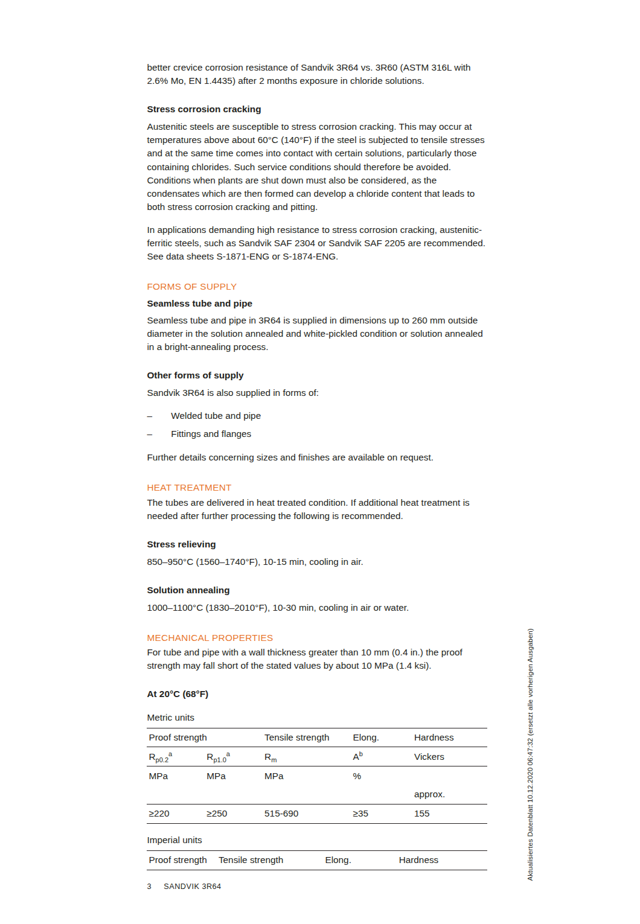better crevice corrosion resistance of Sandvik 3R64 vs. 3R60 (ASTM 316L with 2.6% Mo, EN 1.4435) after 2 months exposure in chloride solutions.
Stress corrosion cracking
Austenitic steels are susceptible to stress corrosion cracking. This may occur at temperatures above about 60°C (140°F) if the steel is subjected to tensile stresses and at the same time comes into contact with certain solutions, particularly those containing chlorides. Such service conditions should therefore be avoided. Conditions when plants are shut down must also be considered, as the condensates which are then formed can develop a chloride content that leads to both stress corrosion cracking and pitting.
In applications demanding high resistance to stress corrosion cracking, austenitic-ferritic steels, such as Sandvik SAF 2304 or Sandvik SAF 2205 are recommended. See data sheets S-1871-ENG or S-1874-ENG.
Forms of supply
Seamless tube and pipe
Seamless tube and pipe in 3R64 is supplied in dimensions up to 260 mm outside diameter in the solution annealed and white-pickled condition or solution annealed in a bright-annealing process.
Other forms of supply
Sandvik 3R64 is also supplied in forms of:
Welded tube and pipe
Fittings and flanges
Further details concerning sizes and finishes are available on request.
Heat treatment
The tubes are delivered in heat treated condition. If additional heat treatment is needed after further processing the following is recommended.
Stress relieving
850–950°C (1560–1740°F), 10-15 min, cooling in air.
Solution annealing
1000–1100°C (1830–2010°F), 10-30 min, cooling in air or water.
Mechanical properties
For tube and pipe with a wall thickness greater than 10 mm (0.4 in.) the proof strength may fall short of the stated values by about 10 MPa (1.4 ksi).
At 20°C (68°F)
Metric units
| Proof strength | Tensile strength | Elong. | Hardness |
| --- | --- | --- | --- |
| R p0.2 a | R p1.0 a | R m | A b | Vickers |
| MPa | MPa | MPa | % | |
| | | | | approx. |
| ≥220 | ≥250 | 515-690 | ≥35 | 155 |
Imperial units
| Proof strength | Tensile strength | Elong. | Hardness |
| --- | --- | --- | --- |
3 SANDVIK 3R64
Aktualisiertes Datenblatt 10.12.2020 06:47:32 (ersetzt alle vorherigen Ausgaben)